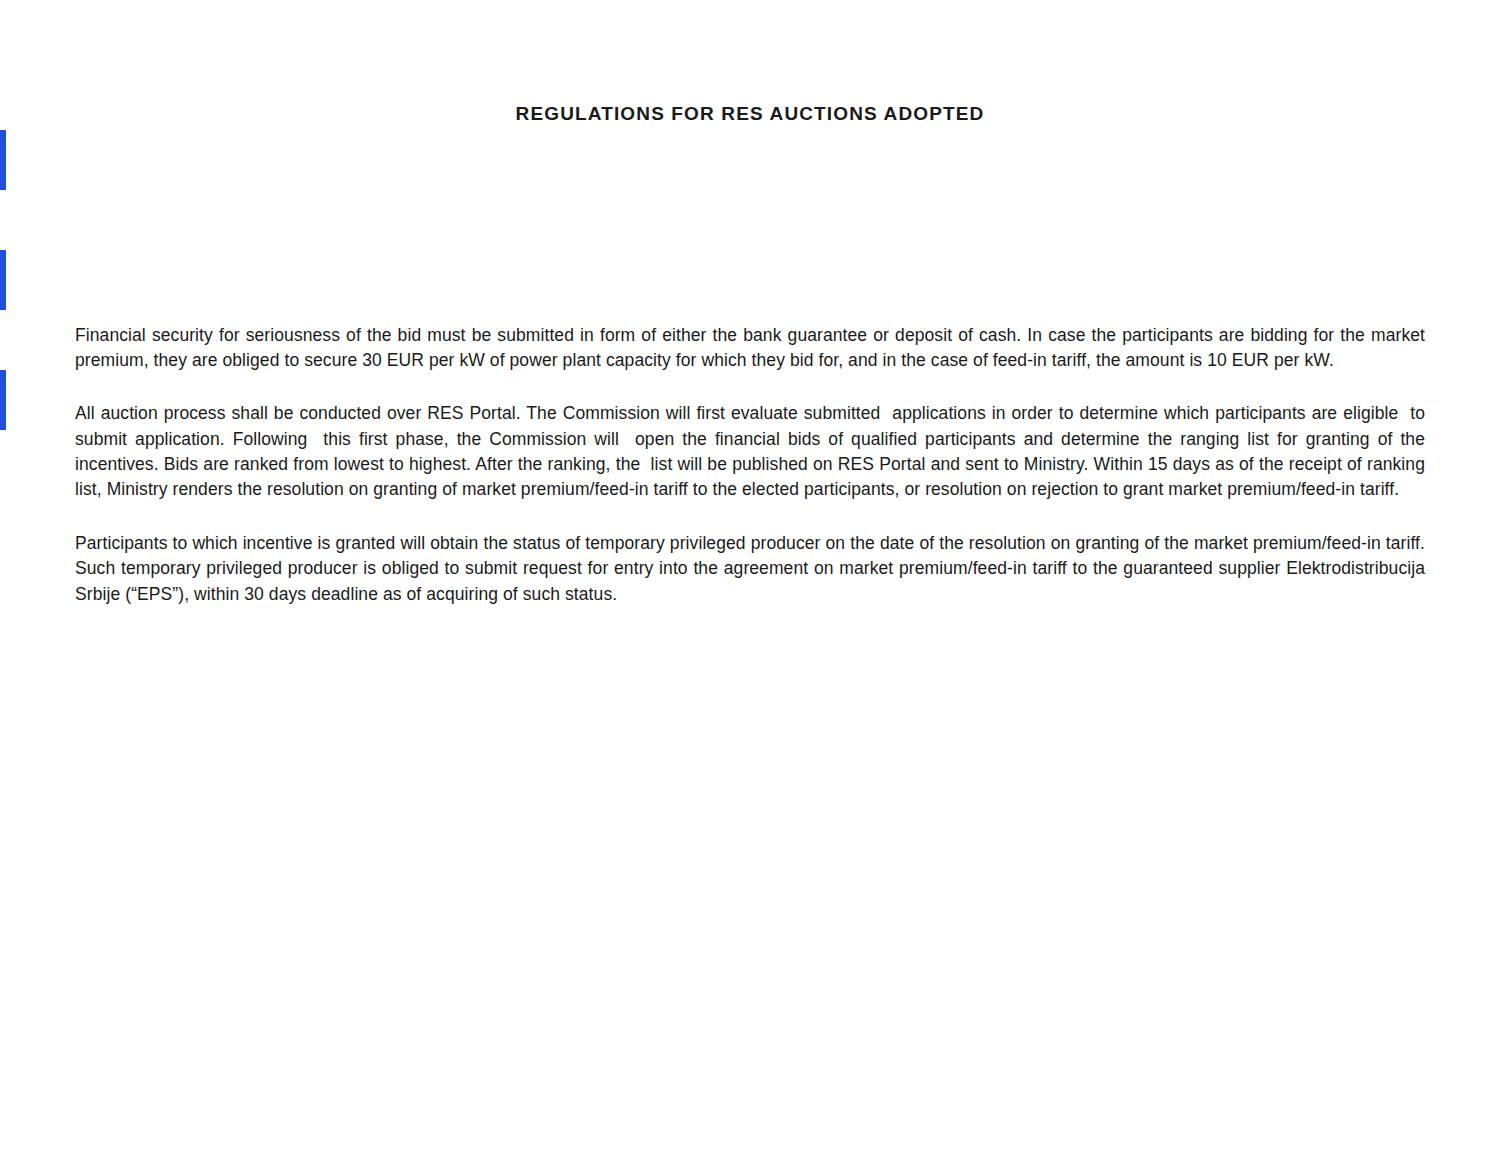Regulations for RES Auctions Adopted
Financial security for seriousness of the bid must be submitted in form of either the bank guarantee or deposit of cash. In case the participants are bidding for the market premium, they are obliged to secure 30 EUR per kW of power plant capacity for which they bid for, and in the case of feed-in tariff, the amount is 10 EUR per kW.
All auction process shall be conducted over RES Portal. The Commission will first evaluate submitted applications in order to determine which participants are eligible to submit application. Following this first phase, the Commission will open the financial bids of qualified participants and determine the ranging list for granting of the incentives. Bids are ranked from lowest to highest. After the ranking, the list will be published on RES Portal and sent to Ministry. Within 15 days as of the receipt of ranking list, Ministry renders the resolution on granting of market premium/feed-in tariff to the elected participants, or resolution on rejection to grant market premium/feed-in tariff.
Participants to which incentive is granted will obtain the status of temporary privileged producer on the date of the resolution on granting of the market premium/feed-in tariff. Such temporary privileged producer is obliged to submit request for entry into the agreement on market premium/feed-in tariff to the guaranteed supplier Elektrodistribucija Srbije (“EPS”), within 30 days deadline as of acquiring of such status.